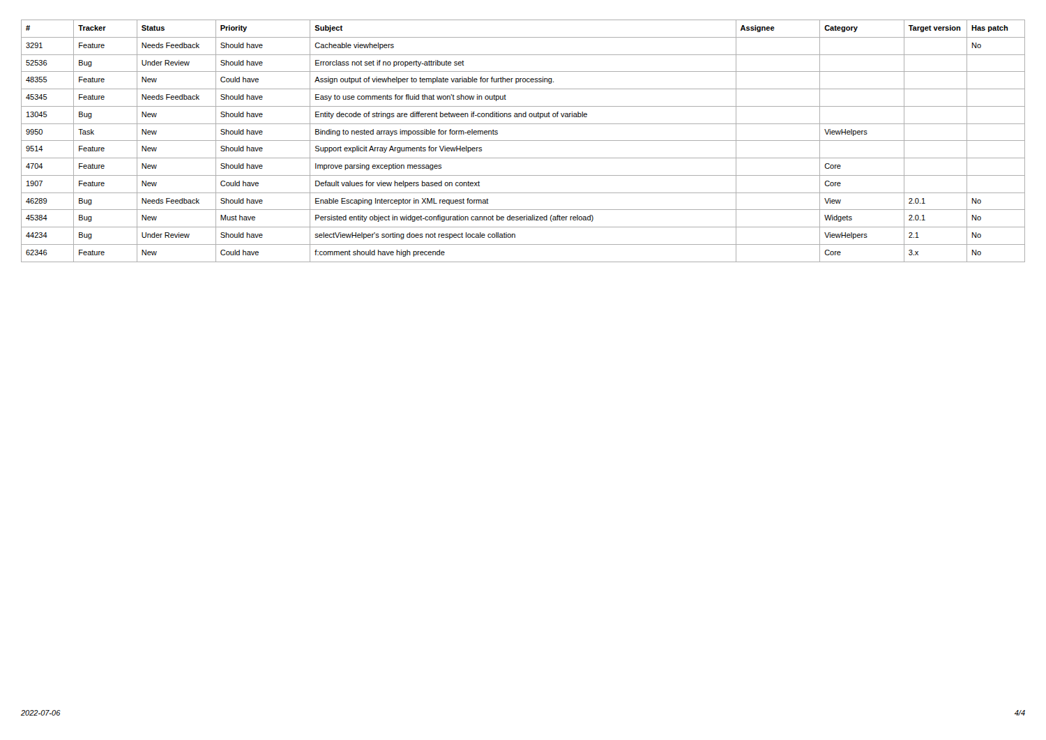| # | Tracker | Status | Priority | Subject | Assignee | Category | Target version | Has patch |
| --- | --- | --- | --- | --- | --- | --- | --- | --- |
| 3291 | Feature | Needs Feedback | Should have | Cacheable viewhelpers | | | | No |
| 52536 | Bug | Under Review | Should have | Errorclass not set if no property-attribute set | | | | |
| 48355 | Feature | New | Could have | Assign output of viewhelper to template variable for further processing. | | | | |
| 45345 | Feature | Needs Feedback | Should have | Easy to use comments for fluid that won't show in output | | | | |
| 13045 | Bug | New | Should have | Entity decode of strings are different between if-conditions and output of variable | | | | |
| 9950 | Task | New | Should have | Binding to nested arrays impossible for form-elements | | ViewHelpers | | |
| 9514 | Feature | New | Should have | Support explicit Array Arguments for ViewHelpers | | | | |
| 4704 | Feature | New | Should have | Improve parsing exception messages | | Core | | |
| 1907 | Feature | New | Could have | Default values for view helpers based on context | | Core | | |
| 46289 | Bug | Needs Feedback | Should have | Enable Escaping Interceptor in XML request format | | View | 2.0.1 | No |
| 45384 | Bug | New | Must have | Persisted entity object in widget-configuration cannot be deserialized (after reload) | | Widgets | 2.0.1 | No |
| 44234 | Bug | Under Review | Should have | selectViewHelper's sorting does not respect locale collation | | ViewHelpers | 2.1 | No |
| 62346 | Feature | New | Could have | f:comment should have high precende | | Core | 3.x | No |
2022-07-06 4/4